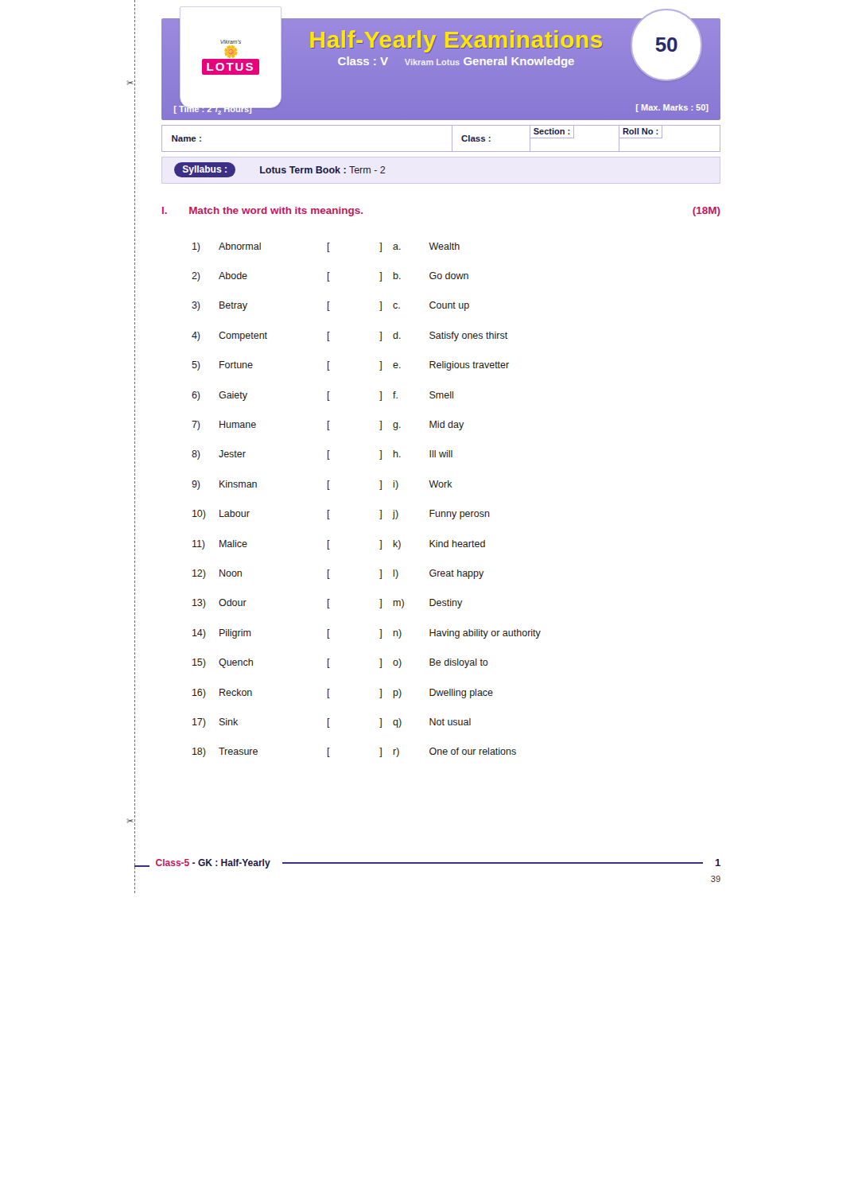✂
✂
Vikram's
🌼
LOTUS
Half-Yearly Examinations
Class : V Vikram Lotus General Knowledge
50
[ Time : 21/2 Hours]
[ Max. Marks : 50]
Name :
Class :
Section :
Roll No :
Syllabus :
Lotus Term Book : Term - 2
I.
Match the word with its meanings.
(18M)
| 1) | Abnormal | [ ] | a. | Wealth |
| 2) | Abode | [ ] | b. | Go down |
| 3) | Betray | [ ] | c. | Count up |
| 4) | Competent | [ ] | d. | Satisfy ones thirst |
| 5) | Fortune | [ ] | e. | Religious travetter |
| 6) | Gaiety | [ ] | f. | Smell |
| 7) | Humane | [ ] | g. | Mid day |
| 8) | Jester | [ ] | h. | Ill will |
| 9) | Kinsman | [ ] | i) | Work |
| 10) | Labour | [ ] | j) | Funny perosn |
| 11) | Malice | [ ] | k) | Kind hearted |
| 12) | Noon | [ ] | l) | Great happy |
| 13) | Odour | [ ] | m) | Destiny |
| 14) | Piligrim | [ ] | n) | Having ability or authority |
| 15) | Quench | [ ] | o) | Be disloyal to |
| 16) | Reckon | [ ] | p) | Dwelling place |
| 17) | Sink | [ ] | q) | Not usual |
| 18) | Treasure | [ ] | r) | One of our relations |
Class-5 - GK : Half-Yearly
1
39